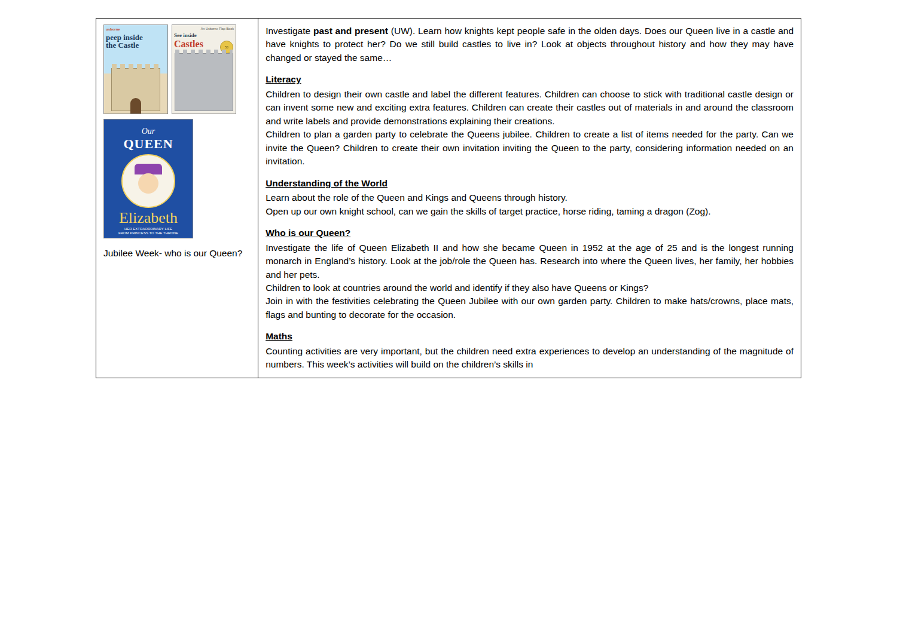| usborne peep inside the Castle An Usborne Flap Book See inside Castles 50 flaps Our QUEEN Elizabeth HER EXTRAORDINARY LIFE FROM PRINCESS TO THE THRONE KATE WILLIAMS Jubilee Week- who is our Queen? | Investigate past and present (UW). Learn how knights kept people safe in the olden days. Does our Queen live in a castle and have knights to protect her? Do we still build castles to live in? Look at objects throughout history and how they may have changed or stayed the same… Literacy Children to design their own castle and label the different features. Children can choose to stick with traditional castle design or can invent some new and exciting extra features. Children can create their castles out of materials in and around the classroom and write labels and provide demonstrations explaining their creations. Children to plan a garden party to celebrate the Queens jubilee. Children to create a list of items needed for the party. Can we invite the Queen? Children to create their own invitation inviting the Queen to the party, considering information needed on an invitation. Understanding of the World Learn about the role of the Queen and Kings and Queens through history. Open up our own knight school, can we gain the skills of target practice, horse riding, taming a dragon (Zog). Who is our Queen? Investigate the life of Queen Elizabeth II and how she became Queen in 1952 at the age of 25 and is the longest running monarch in England’s history. Look at the job/role the Queen has. Research into where the Queen lives, her family, her hobbies and her pets. Children to look at countries around the world and identify if they also have Queens or Kings? Join in with the festivities celebrating the Queen Jubilee with our own garden party. Children to make hats/crowns, place mats, flags and bunting to decorate for the occasion. Maths Counting activities are very important, but the children need extra experiences to develop an understanding of the magnitude of numbers. This week’s activities will build on the children’s skills in |